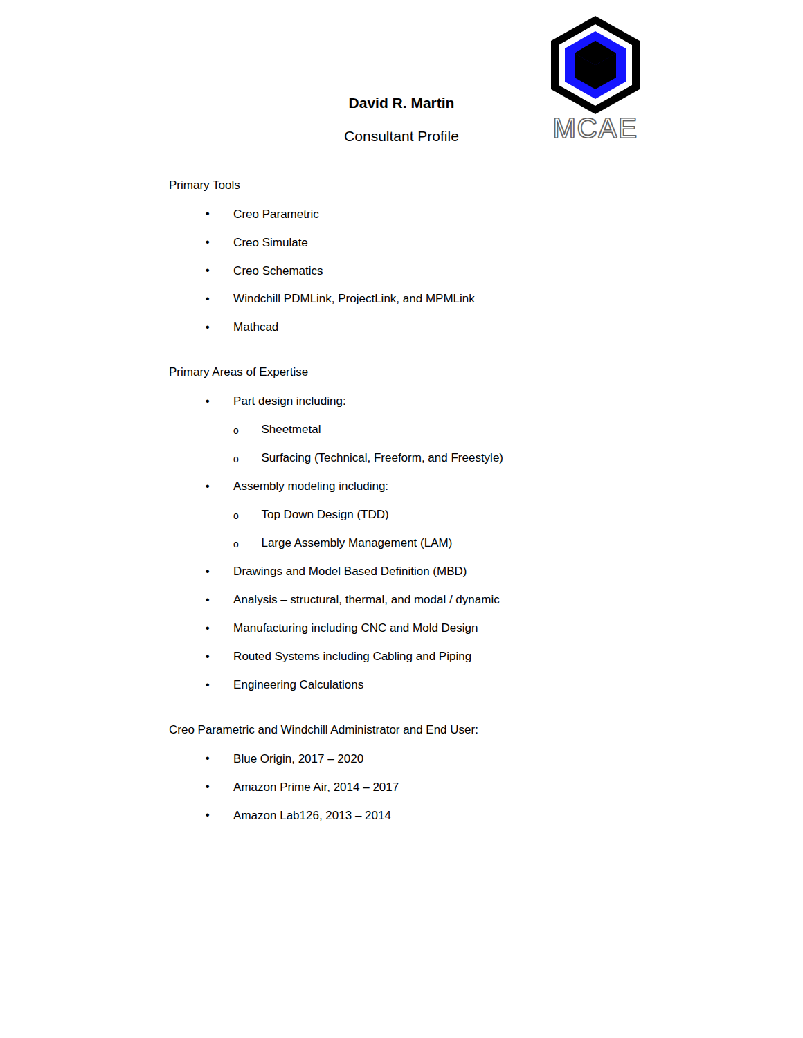MCAE
David R. Martin
Consultant Profile
Primary Tools
Creo Parametric
Creo Simulate
Creo Schematics
Windchill PDMLink, ProjectLink, and MPMLink
Mathcad
Primary Areas of Expertise
Part design including:
Sheetmetal
Surfacing (Technical, Freeform, and Freestyle)
Assembly modeling including:
Top Down Design (TDD)
Large Assembly Management (LAM)
Drawings and Model Based Definition (MBD)
Analysis – structural, thermal, and modal / dynamic
Manufacturing including CNC and Mold Design
Routed Systems including Cabling and Piping
Engineering Calculations
Creo Parametric and Windchill Administrator and End User:
Blue Origin, 2017 – 2020
Amazon Prime Air, 2014 – 2017
Amazon Lab126, 2013 – 2014